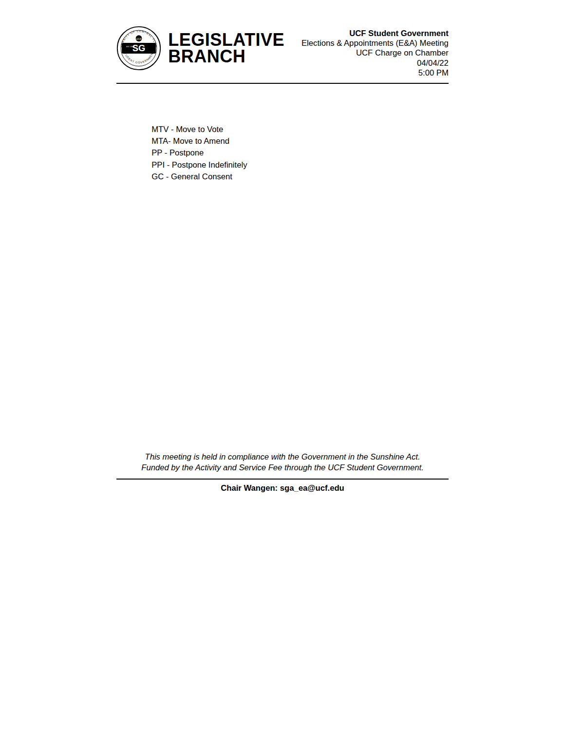UNIVERSITY OF CENTRAL FLORIDA STUDENT GOVERNMENT SG UCF EST. 1968
Legislative
Branch
UCF Student Government
Elections & Appointments (E&A) Meeting
UCF Charge on Chamber
04/04/22
5:00 PM
MTV - Move to Vote
MTA- Move to Amend
PP - Postpone
PPI - Postpone Indefinitely
GC - General Consent
This meeting is held in compliance with the Government in the Sunshine Act.
Funded by the Activity and Service Fee through the UCF Student Government.
Chair Wangen: sga_ea@ucf.edu